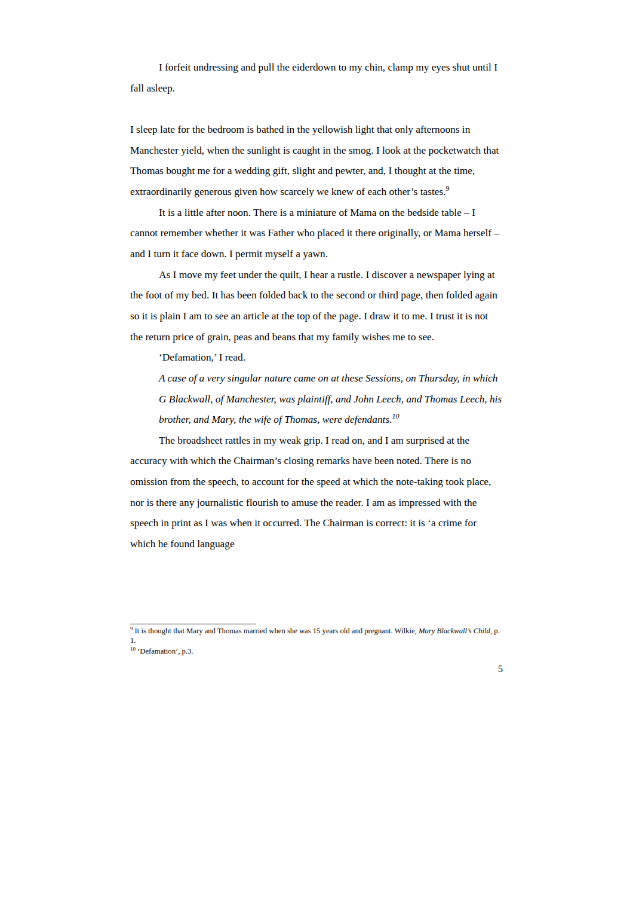I forfeit undressing and pull the eiderdown to my chin, clamp my eyes shut until I fall asleep.
I sleep late for the bedroom is bathed in the yellowish light that only afternoons in Manchester yield, when the sunlight is caught in the smog. I look at the pocketwatch that Thomas bought me for a wedding gift, slight and pewter, and, I thought at the time, extraordinarily generous given how scarcely we knew of each other’s tastes.9
It is a little after noon. There is a miniature of Mama on the bedside table – I cannot remember whether it was Father who placed it there originally, or Mama herself – and I turn it face down. I permit myself a yawn.
As I move my feet under the quilt, I hear a rustle. I discover a newspaper lying at the foot of my bed. It has been folded back to the second or third page, then folded again so it is plain I am to see an article at the top of the page. I draw it to me. I trust it is not the return price of grain, peas and beans that my family wishes me to see.
‘Defamation,’ I read.
A case of a very singular nature came on at these Sessions, on Thursday, in which G Blackwall, of Manchester, was plaintiff, and John Leech, and Thomas Leech, his brother, and Mary, the wife of Thomas, were defendants.10
The broadsheet rattles in my weak grip. I read on, and I am surprised at the accuracy with which the Chairman’s closing remarks have been noted. There is no omission from the speech, to account for the speed at which the note-taking took place, nor is there any journalistic flourish to amuse the reader. I am as impressed with the speech in print as I was when it occurred. The Chairman is correct: it is ‘a crime for which he found language
9 It is thought that Mary and Thomas married when she was 15 years old and pregnant. Wilkie, Mary Blackwall’s Child, p. 1.
10 ‘Defamation’, p.3.
5